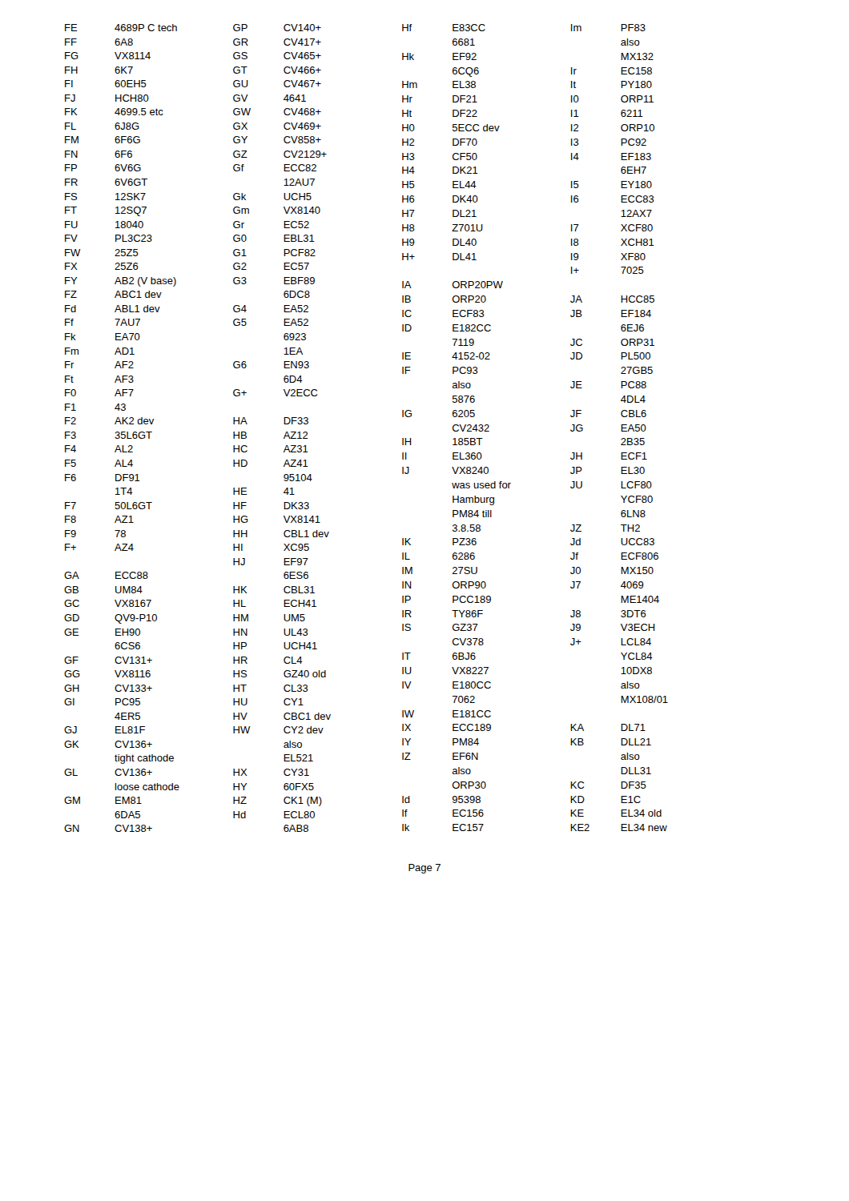| FE | 4689P C tech |
| FF | 6A8 |
| FG | VX8114 |
| FH | 6K7 |
| FI | 60EH5 |
| FJ | HCH80 |
| FK | 4699.5 etc |
| FL | 6J8G |
| FM | 6F6G |
| FN | 6F6 |
| FP | 6V6G |
| FR | 6V6GT |
| FS | 12SK7 |
| FT | 12SQ7 |
| FU | 18040 |
| FV | PL3C23 |
| FW | 25Z5 |
| FX | 25Z6 |
| FY | AB2 (V base) |
| FZ | ABC1 dev |
| Fd | ABL1 dev |
| Ff | 7AU7 |
| Fk | EA70 |
| Fm | AD1 |
| Fr | AF2 |
| Ft | AF3 |
| F0 | AF7 |
| F1 | 43 |
| F2 | AK2 dev |
| F3 | 35L6GT |
| F4 | AL2 |
| F5 | AL4 |
| F6 | DF91 |
| | 1T4 |
| F7 | 50L6GT |
| F8 | AZ1 |
| F9 | 78 |
| F+ | AZ4 |
| GA | ECC88 |
| GB | UM84 |
| GC | VX8167 |
| GD | QV9-P10 |
| GE | EH90 |
| | 6CS6 |
| GF | CV131+ |
| GG | VX8116 |
| GH | CV133+ |
| GI | PC95 |
| | 4ER5 |
| GJ | EL81F |
| GK | CV136+ |
| | tight cathode |
| GL | CV136+ |
| | loose cathode |
| GM | EM81 |
| | 6DA5 |
| GN | CV138+ |
| GP | CV140+ |
| GR | CV417+ |
| GS | CV465+ |
| GT | CV466+ |
| GU | CV467+ |
| GV | 4641 |
| GW | CV468+ |
| GX | CV469+ |
| GY | CV858+ |
| GZ | CV2129+ |
| Gf | ECC82 |
| | 12AU7 |
| Gk | UCH5 |
| Gm | VX8140 |
| Gr | EC52 |
| G0 | EBL31 |
| G1 | PCF82 |
| G2 | EC57 |
| G3 | EBF89 |
| | 6DC8 |
| G4 | EA52 |
| G5 | EA52 |
| | 6923 |
| | 1EA |
| G6 | EN93 |
| | 6D4 |
| G+ | V2ECC |
| HA | DF33 |
| HB | AZ12 |
| HC | AZ31 |
| HD | AZ41 |
| | 95104 |
| HE | 41 |
| HF | DK33 |
| HG | VX8141 |
| HH | CBL1 dev |
| HI | XC95 |
| HJ | EF97 |
| | 6ES6 |
| HK | CBL31 |
| HL | ECH41 |
| HM | UM5 |
| HN | UL43 |
| HP | UCH41 |
| HR | CL4 |
| HS | GZ40 old |
| HT | CL33 |
| HU | CY1 |
| HV | CBC1 dev |
| HW | CY2 dev |
| | also |
| | EL521 |
| HX | CY31 |
| HY | 60FX5 |
| HZ | CK1 (M) |
| Hd | ECL80 |
| | 6AB8 |
| Hf | E83CC |
| | 6681 |
| Hk | EF92 |
| | 6CQ6 |
| Hm | EL38 |
| Hr | DF21 |
| Ht | DF22 |
| H0 | 5ECC dev |
| H2 | DF70 |
| H3 | CF50 |
| H4 | DK21 |
| H5 | EL44 |
| H6 | DK40 |
| H7 | DL21 |
| H8 | Z701U |
| H9 | DL40 |
| H+ | DL41 |
| IA | ORP20PW |
| IB | ORP20 |
| IC | ECF83 |
| ID | E182CC |
| | 7119 |
| IE | 4152-02 |
| IF | PC93 |
| | also |
| | 5876 |
| IG | 6205 |
| | CV2432 |
| IH | 185BT |
| II | EL360 |
| IJ | VX8240 |
| | was used for |
| | Hamburg |
| | PM84 till |
| | 3.8.58 |
| IK | PZ36 |
| IL | 6286 |
| IM | 27SU |
| IN | ORP90 |
| IP | PCC189 |
| IR | TY86F |
| IS | GZ37 |
| | CV378 |
| IT | 6BJ6 |
| IU | VX8227 |
| IV | E180CC |
| | 7062 |
| IW | E181CC |
| IX | ECC189 |
| IY | PM84 |
| IZ | EF6N |
| | also |
| | ORP30 |
| Id | 95398 |
| If | EC156 |
| Ik | EC157 |
| Im | PF83 |
| | also |
| | MX132 |
| Ir | EC158 |
| It | PY180 |
| I0 | ORP11 |
| I1 | 6211 |
| I2 | ORP10 |
| I3 | PC92 |
| I4 | EF183 |
| | 6EH7 |
| I5 | EY180 |
| I6 | ECC83 |
| | 12AX7 |
| I7 | XCF80 |
| I8 | XCH81 |
| I9 | XF80 |
| I+ | 7025 |
| JA | HCC85 |
| JB | EF184 |
| | 6EJ6 |
| JC | ORP31 |
| JD | PL500 |
| | 27GB5 |
| JE | PC88 |
| | 4DL4 |
| JF | CBL6 |
| JG | EA50 |
| | 2B35 |
| JH | ECF1 |
| JP | EL30 |
| JU | LCF80 |
| | YCF80 |
| | 6LN8 |
| JZ | TH2 |
| Jd | UCC83 |
| Jf | ECF806 |
| J0 | MX150 |
| J7 | 4069 |
| | ME1404 |
| J8 | 3DT6 |
| J9 | V3ECH |
| J+ | LCL84 |
| | YCL84 |
| | 10DX8 |
| | also |
| | MX108/01 |
| KA | DL71 |
| KB | DLL21 |
| | also |
| | DLL31 |
| KC | DF35 |
| KD | E1C |
| KE | EL34 old |
| KE2 | EL34 new |
Page 7